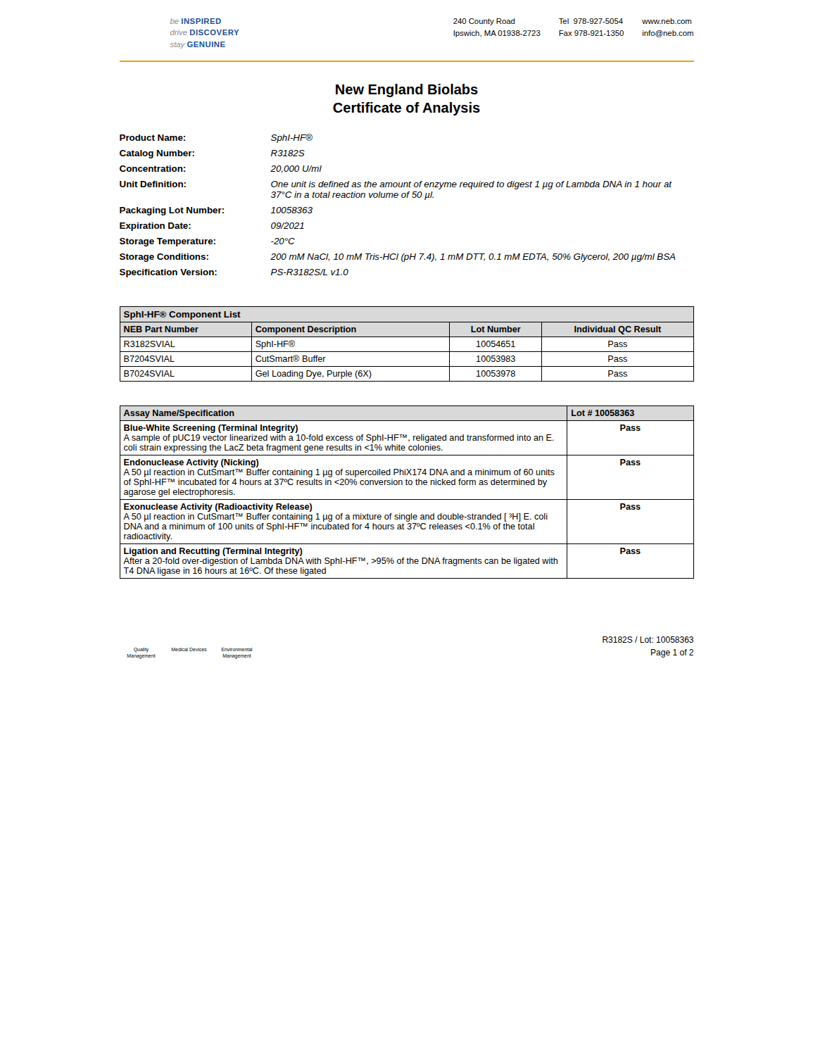be INSPIRED
drive DISCOVERY
stay GENUINE
240 County Road
Ipswich, MA 01938-2723
Tel 978-927-5054
Fax 978-921-1350
www.neb.com
info@neb.com
New England Biolabs Certificate of Analysis
| Product Name: | SphI-HF® |
| Catalog Number: | R3182S |
| Concentration: | 20,000 U/ml |
| Unit Definition: | One unit is defined as the amount of enzyme required to digest 1 µg of Lambda DNA in 1 hour at 37°C in a total reaction volume of 50 µl. |
| Packaging Lot Number: | 10058363 |
| Expiration Date: | 09/2021 |
| Storage Temperature: | -20°C |
| Storage Conditions: | 200 mM NaCl, 10 mM Tris-HCl (pH 7.4), 1 mM DTT, 0.1 mM EDTA, 50% Glycerol, 200 µg/ml BSA |
| Specification Version: | PS-R3182S/L v1.0 |
SphI-HF® Component List
| NEB Part Number | Component Description | Lot Number | Individual QC Result |
| --- | --- | --- | --- |
| R3182SVIAL | SphI-HF® | 10054651 | Pass |
| B7204SVIAL | CutSmart® Buffer | 10053983 | Pass |
| B7024SVIAL | Gel Loading Dye, Purple (6X) | 10053978 | Pass |
| Assay Name/Specification | Lot # 10058363 |
| --- | --- |
| Blue-White Screening (Terminal Integrity) A sample of pUC19 vector linearized with a 10-fold excess of SphI-HF™, religated and transformed into an E. coli strain expressing the LacZ beta fragment gene results in <1% white colonies. | Pass |
| Endonuclease Activity (Nicking) A 50 µl reaction in CutSmart™ Buffer containing 1 µg of supercoiled PhiX174 DNA and a minimum of 60 units of SphI-HF™ incubated for 4 hours at 37ºC results in <20% conversion to the nicked form as determined by agarose gel electrophoresis. | Pass |
| Exonuclease Activity (Radioactivity Release) A 50 µl reaction in CutSmart™ Buffer containing 1 µg of a mixture of single and double-stranded [ ³H] E. coli DNA and a minimum of 100 units of SphI-HF™ incubated for 4 hours at 37ºC releases <0.1% of the total radioactivity. | Pass |
| Ligation and Recutting (Terminal Integrity) After a 20-fold over-digestion of Lambda DNA with SphI-HF™, >95% of the DNA fragments can be ligated with T4 DNA ligase in 16 hours at 16ºC. Of these ligated | Pass |
Quality
Management
Medical Devices
Environmental
Management
R3182S / Lot: 10058363
Page 1 of 2